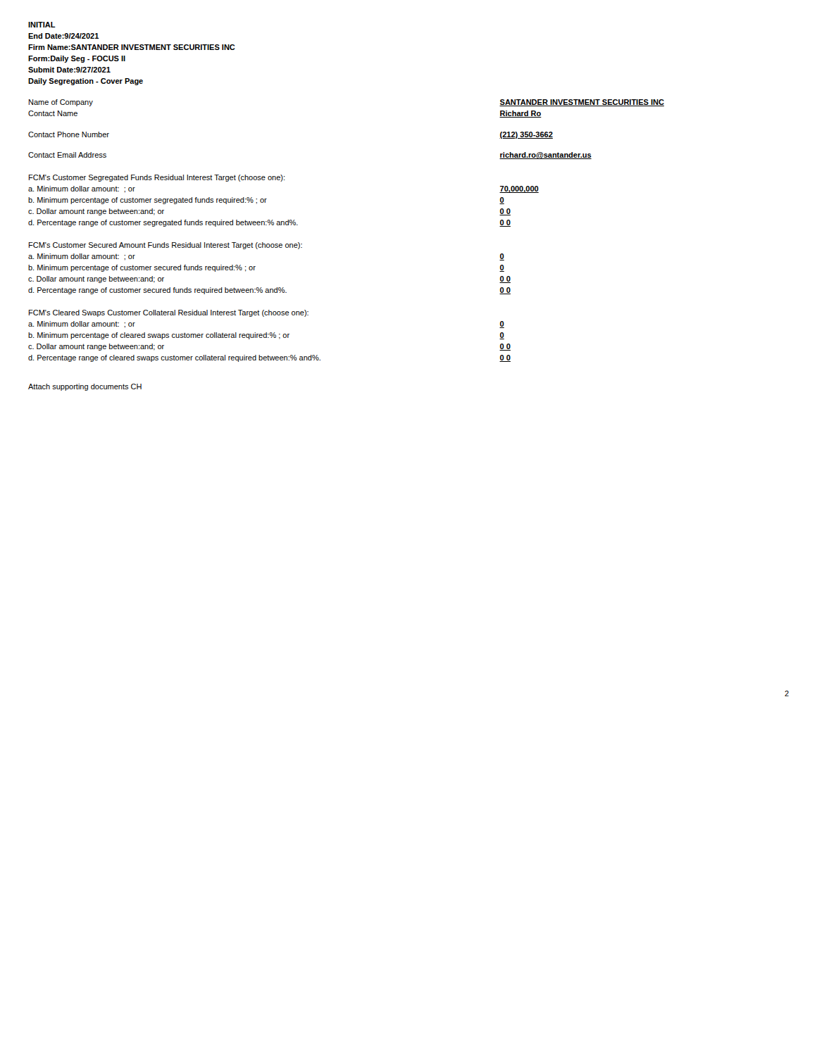INITIAL
End Date:9/24/2021
Firm Name:SANTANDER INVESTMENT SECURITIES INC
Form:Daily Seg - FOCUS II
Submit Date:9/27/2021
Daily Segregation - Cover Page
| Name of Company | SANTANDER INVESTMENT SECURITIES INC |
| Contact Name | Richard Ro |
| Contact Phone Number | (212) 350-3662 |
| Contact Email Address | richard.ro@santander.us |
| FCM's Customer Segregated Funds Residual Interest Target (choose one): | |
| a. Minimum dollar amount: ; or | 70,000,000 |
| b. Minimum percentage of customer segregated funds required:% ; or | 0 |
| c. Dollar amount range between:and; or | 0 0 |
| d. Percentage range of customer segregated funds required between:% and%. | 0 0 |
| FCM's Customer Secured Amount Funds Residual Interest Target (choose one): | |
| a. Minimum dollar amount: ; or | 0 |
| b. Minimum percentage of customer secured funds required:% ; or | 0 |
| c. Dollar amount range between:and; or | 0 0 |
| d. Percentage range of customer secured funds required between:% and%. | 0 0 |
| FCM's Cleared Swaps Customer Collateral Residual Interest Target (choose one): | |
| a. Minimum dollar amount: ; or | 0 |
| b. Minimum percentage of cleared swaps customer collateral required:% ; or | 0 |
| c. Dollar amount range between:and; or | 0 0 |
| d. Percentage range of cleared swaps customer collateral required between:% and%. | 0 0 |
Attach supporting documents CH
2